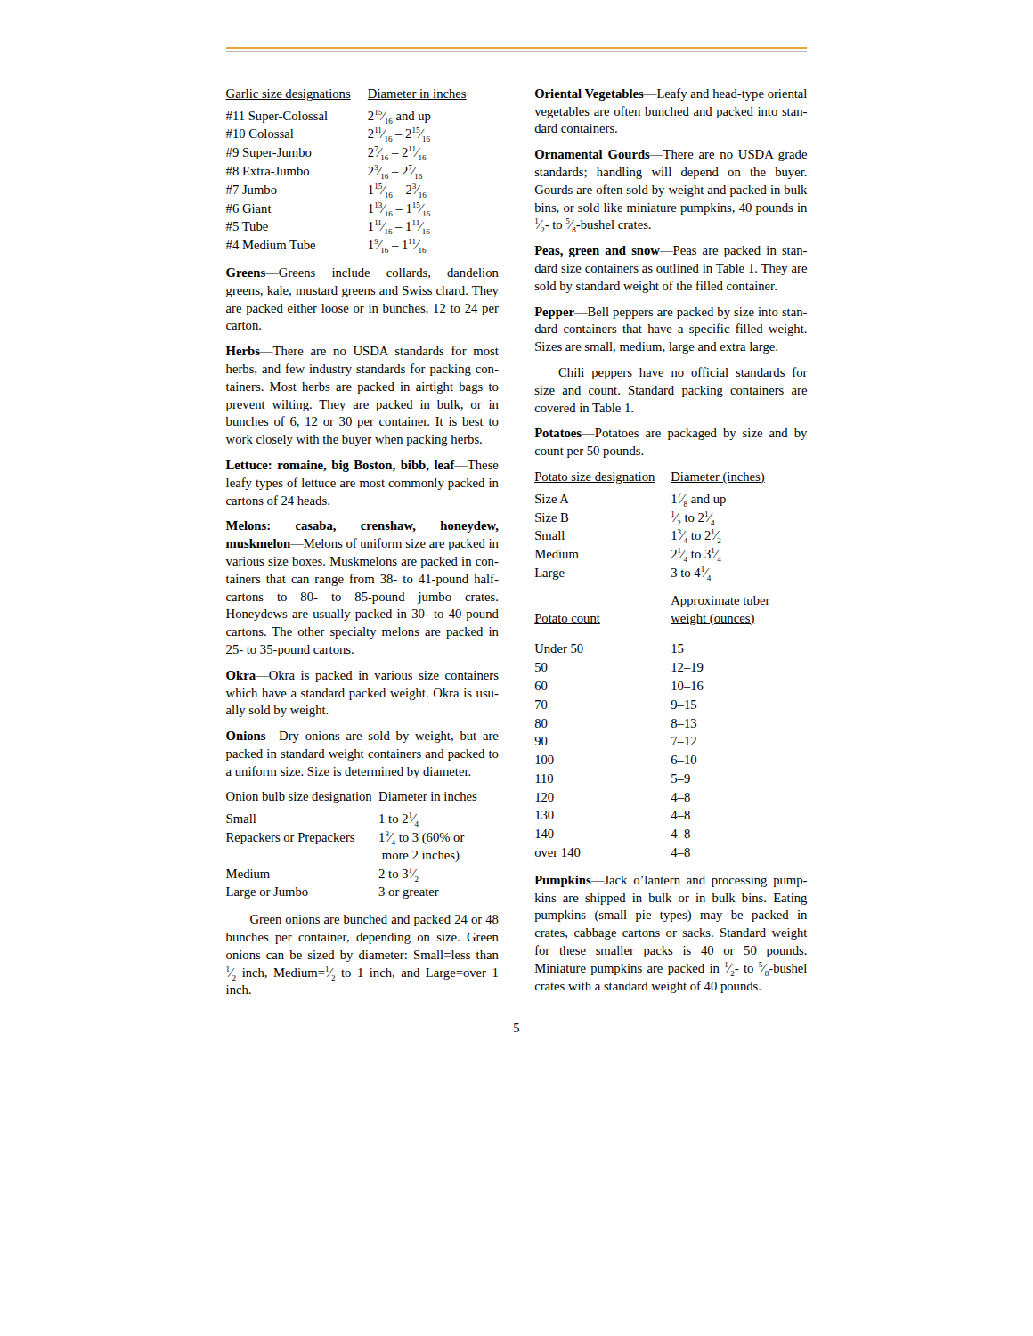| Garlic size designations | Diameter in inches |
| --- | --- |
| #11 Super-Colossal | 2 15 ⁄ 16 and up |
| #10 Colossal | 2 11 ⁄ 16 – 2 15 ⁄ 16 |
| #9 Super-Jumbo | 2 7 ⁄ 16 – 2 11 ⁄ 16 |
| #8 Extra-Jumbo | 2 3 ⁄ 16 – 2 7 ⁄ 16 |
| #7 Jumbo | 1 15 ⁄ 16 – 2 3 ⁄ 16 |
| #6 Giant | 1 13 ⁄ 16 – 1 15 ⁄ 16 |
| #5 Tube | 1 11 ⁄ 16 – 1 11 ⁄ 16 |
| #4 Medium Tube | 1 9 ⁄ 16 – 1 11 ⁄ 16 |
Greens—Greens include collards, dandelion greens, kale, mustard greens and Swiss chard. They are packed either loose or in bunches, 12 to 24 per carton.
Herbs—There are no USDA standards for most herbs, and few industry standards for packing containers. Most herbs are packed in airtight bags to prevent wilting. They are packed in bulk, or in bunches of 6, 12 or 30 per container. It is best to work closely with the buyer when packing herbs.
Lettuce: romaine, big Boston, bibb, leaf—These leafy types of lettuce are most commonly packed in cartons of 24 heads.
Melons: casaba, crenshaw, honeydew, muskmelon—Melons of uniform size are packed in various size boxes. Muskmelons are packed in containers that can range from 38- to 41-pound half-cartons to 80- to 85-pound jumbo crates. Honeydews are usually packed in 30- to 40-pound cartons. The other specialty melons are packed in 25- to 35-pound cartons.
Okra—Okra is packed in various size containers which have a standard packed weight. Okra is usually sold by weight.
Onions—Dry onions are sold by weight, but are packed in standard weight containers and packed to a uniform size. Size is determined by diameter.
| Onion bulb size designation | Diameter in inches |
| --- | --- |
| Small | 1 to 2 1 ⁄ 4 |
| Repackers or Prepackers | 1 3 ⁄ 4 to 3 (60% or more 2 inches) |
| Medium | 2 to 3 1 ⁄ 2 |
| Large or Jumbo | 3 or greater |
Green onions are bunched and packed 24 or 48 bunches per container, depending on size. Green onions can be sized by diameter: Small=less than 1⁄2 inch, Medium=1⁄2 to 1 inch, and Large=over 1 inch.
Oriental Vegetables—Leafy and head-type oriental vegetables are often bunched and packed into standard containers.
Ornamental Gourds—There are no USDA grade standards; handling will depend on the buyer. Gourds are often sold by weight and packed in bulk bins, or sold like miniature pumpkins, 40 pounds in 1⁄2- to 5⁄8-bushel crates.
Peas, green and snow—Peas are packed in standard size containers as outlined in Table 1. They are sold by standard weight of the filled container.
Pepper—Bell peppers are packed by size into standard containers that have a specific filled weight. Sizes are small, medium, large and extra large.
Chili peppers have no official standards for size and count. Standard packing containers are covered in Table 1.
Potatoes—Potatoes are packaged by size and by count per 50 pounds.
| Potato size designation | Diameter (inches) |
| --- | --- |
| Size A | 1 7 ⁄ 8 and up |
| Size B | 1 ⁄ 2 to 2 1 ⁄ 4 |
| Small | 1 3 ⁄ 4 to 2 1 ⁄ 2 |
| Medium | 2 1 ⁄ 4 to 3 1 ⁄ 4 |
| Large | 3 to 4 1 ⁄ 4 |
| Potato count | Approximate tuber weight (ounces) |
| --- | --- |
| Under 50 | 15 |
| 50 | 12–19 |
| 60 | 10–16 |
| 70 | 9–15 |
| 80 | 8–13 |
| 90 | 7–12 |
| 100 | 6–10 |
| 110 | 5–9 |
| 120 | 4–8 |
| 130 | 4–8 |
| 140 | 4–8 |
| over 140 | 4–8 |
Pumpkins—Jack o’lantern and processing pumpkins are shipped in bulk or in bulk bins. Eating pumpkins (small pie types) may be packed in crates, cabbage cartons or sacks. Standard weight for these smaller packs is 40 or 50 pounds. Miniature pumpkins are packed in 1⁄2- to 5⁄8-bushel crates with a standard weight of 40 pounds.
5